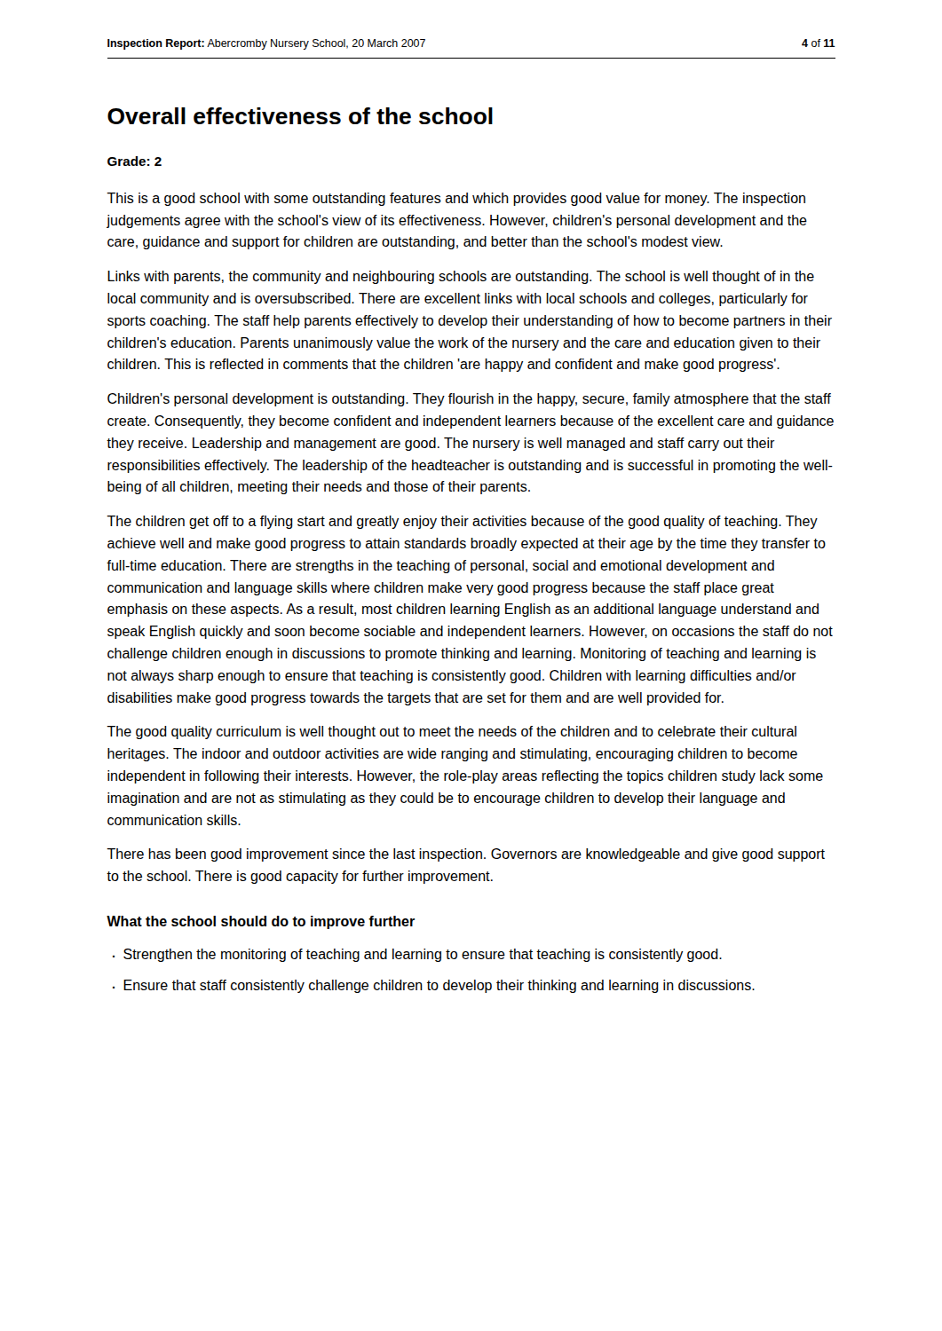Inspection Report: Abercromby Nursery School, 20 March 2007
4 of 11
Overall effectiveness of the school
Grade: 2
This is a good school with some outstanding features and which provides good value for money. The inspection judgements agree with the school's view of its effectiveness. However, children's personal development and the care, guidance and support for children are outstanding, and better than the school's modest view.
Links with parents, the community and neighbouring schools are outstanding. The school is well thought of in the local community and is oversubscribed. There are excellent links with local schools and colleges, particularly for sports coaching. The staff help parents effectively to develop their understanding of how to become partners in their children's education. Parents unanimously value the work of the nursery and the care and education given to their children. This is reflected in comments that the children 'are happy and confident and make good progress'.
Children's personal development is outstanding. They flourish in the happy, secure, family atmosphere that the staff create. Consequently, they become confident and independent learners because of the excellent care and guidance they receive. Leadership and management are good. The nursery is well managed and staff carry out their responsibilities effectively. The leadership of the headteacher is outstanding and is successful in promoting the well-being of all children, meeting their needs and those of their parents.
The children get off to a flying start and greatly enjoy their activities because of the good quality of teaching. They achieve well and make good progress to attain standards broadly expected at their age by the time they transfer to full-time education. There are strengths in the teaching of personal, social and emotional development and communication and language skills where children make very good progress because the staff place great emphasis on these aspects. As a result, most children learning English as an additional language understand and speak English quickly and soon become sociable and independent learners. However, on occasions the staff do not challenge children enough in discussions to promote thinking and learning. Monitoring of teaching and learning is not always sharp enough to ensure that teaching is consistently good. Children with learning difficulties and/or disabilities make good progress towards the targets that are set for them and are well provided for.
The good quality curriculum is well thought out to meet the needs of the children and to celebrate their cultural heritages. The indoor and outdoor activities are wide ranging and stimulating, encouraging children to become independent in following their interests. However, the role-play areas reflecting the topics children study lack some imagination and are not as stimulating as they could be to encourage children to develop their language and communication skills.
There has been good improvement since the last inspection. Governors are knowledgeable and give good support to the school. There is good capacity for further improvement.
What the school should do to improve further
Strengthen the monitoring of teaching and learning to ensure that teaching is consistently good.
Ensure that staff consistently challenge children to develop their thinking and learning in discussions.